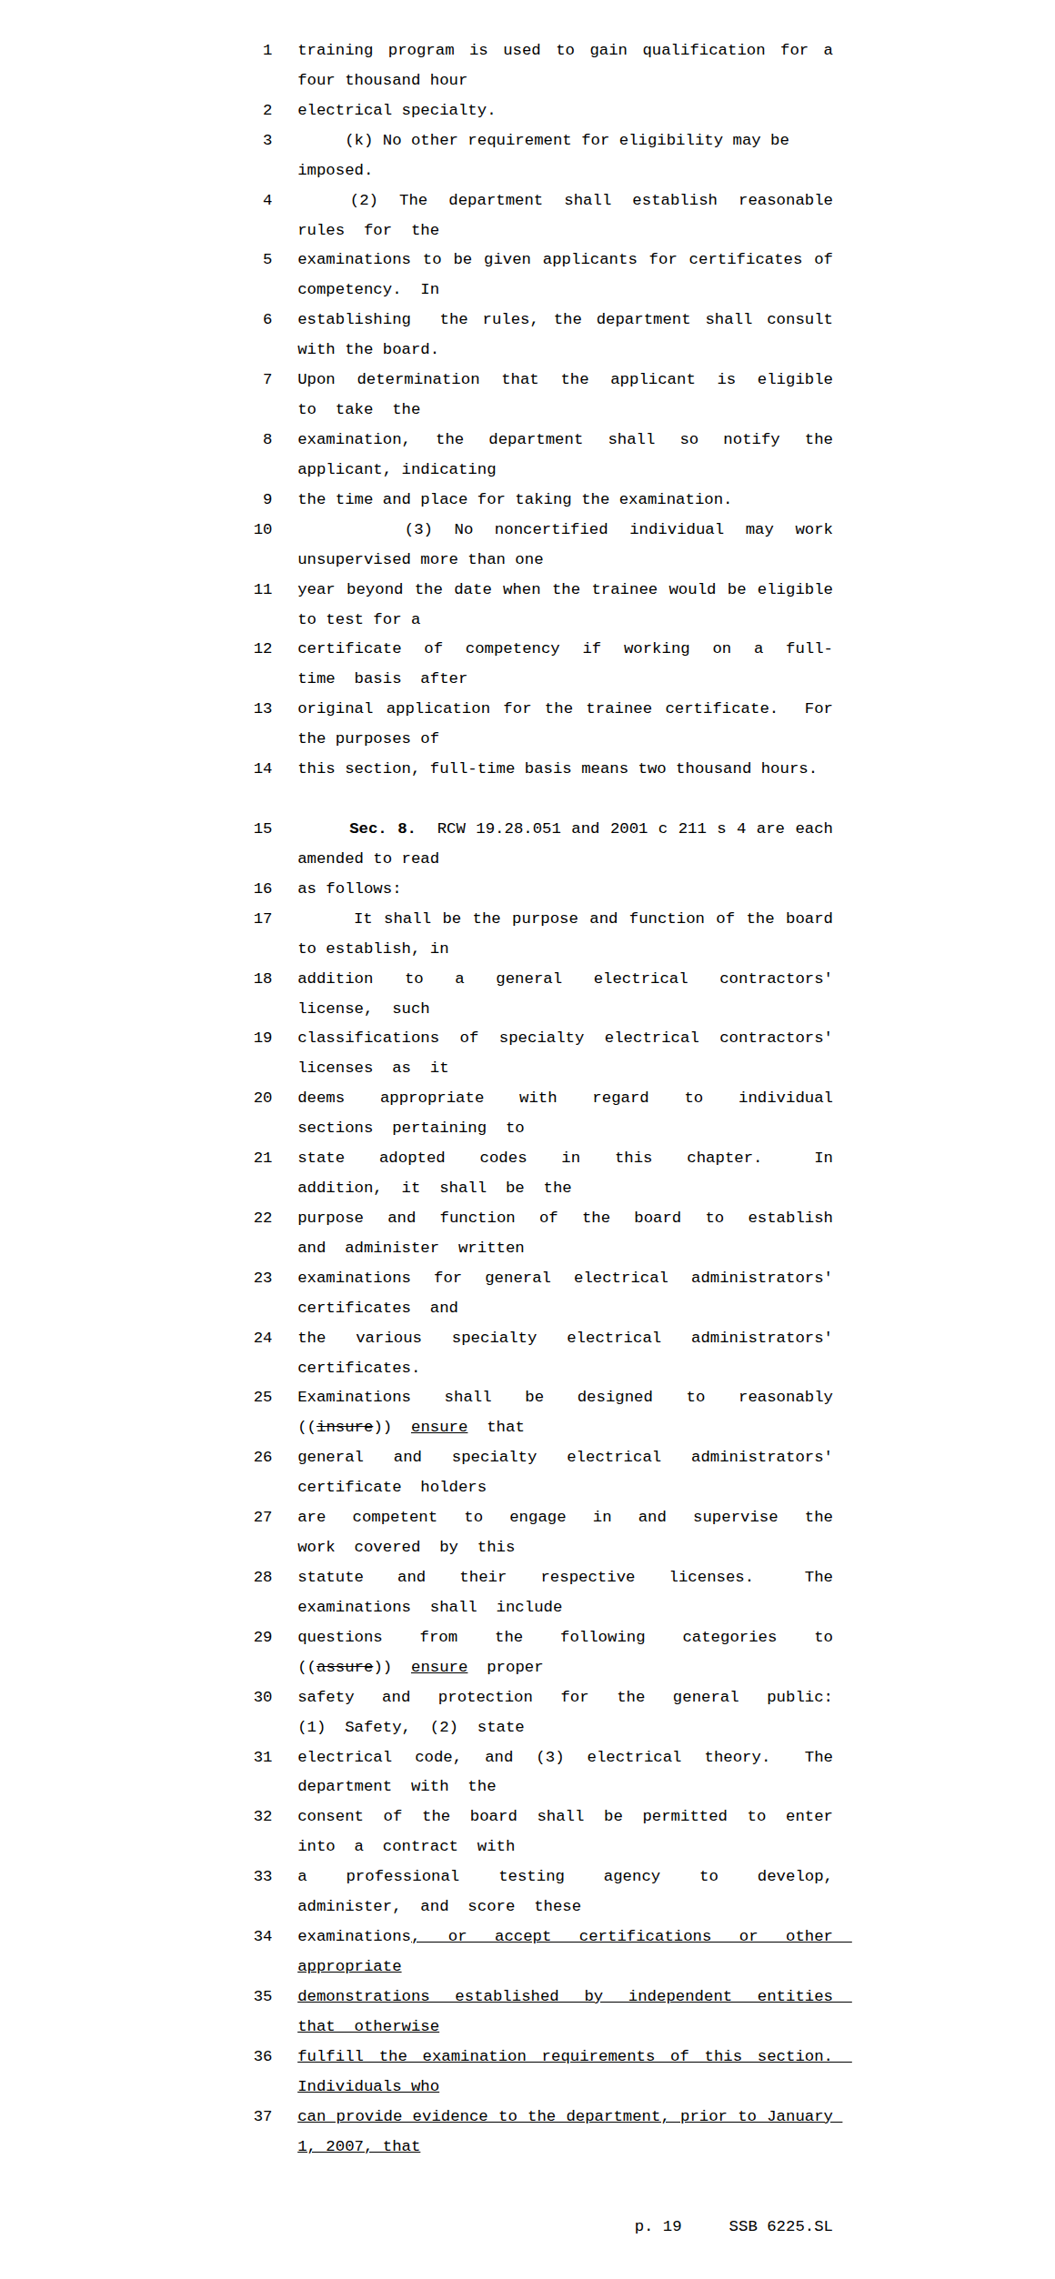1 training program is used to gain qualification for a four thousand hour
2 electrical specialty.
3 (k) No other requirement for eligibility may be imposed.
4 (2) The department shall establish reasonable rules for the
5 examinations to be given applicants for certificates of competency. In
6 establishing the rules, the department shall consult with the board.
7 Upon determination that the applicant is eligible to take the
8 examination, the department shall so notify the applicant, indicating
9 the time and place for taking the examination.
10 (3) No noncertified individual may work unsupervised more than one
11 year beyond the date when the trainee would be eligible to test for a
12 certificate of competency if working on a full-time basis after
13 original application for the trainee certificate. For the purposes of
14 this section, full-time basis means two thousand hours.
15 Sec. 8. RCW 19.28.051 and 2001 c 211 s 4 are each amended to read
16 as follows:
17 It shall be the purpose and function of the board to establish, in
18 addition to a general electrical contractors' license, such
19 classifications of specialty electrical contractors' licenses as it
20 deems appropriate with regard to individual sections pertaining to
21 state adopted codes in this chapter. In addition, it shall be the
22 purpose and function of the board to establish and administer written
23 examinations for general electrical administrators' certificates and
24 the various specialty electrical administrators' certificates.
25 Examinations shall be designed to reasonably ((insure)) ensure that
26 general and specialty electrical administrators' certificate holders
27 are competent to engage in and supervise the work covered by this
28 statute and their respective licenses. The examinations shall include
29 questions from the following categories to ((assure)) ensure proper
30 safety and protection for the general public: (1) Safety, (2) state
31 electrical code, and (3) electrical theory. The department with the
32 consent of the board shall be permitted to enter into a contract with
33 a professional testing agency to develop, administer, and score these
34 examinations, or accept certifications or other appropriate
35 demonstrations established by independent entities that otherwise
36 fulfill the examination requirements of this section. Individuals who
37 can provide evidence to the department, prior to January 1, 2007, that
p. 19 SSB 6225.SL